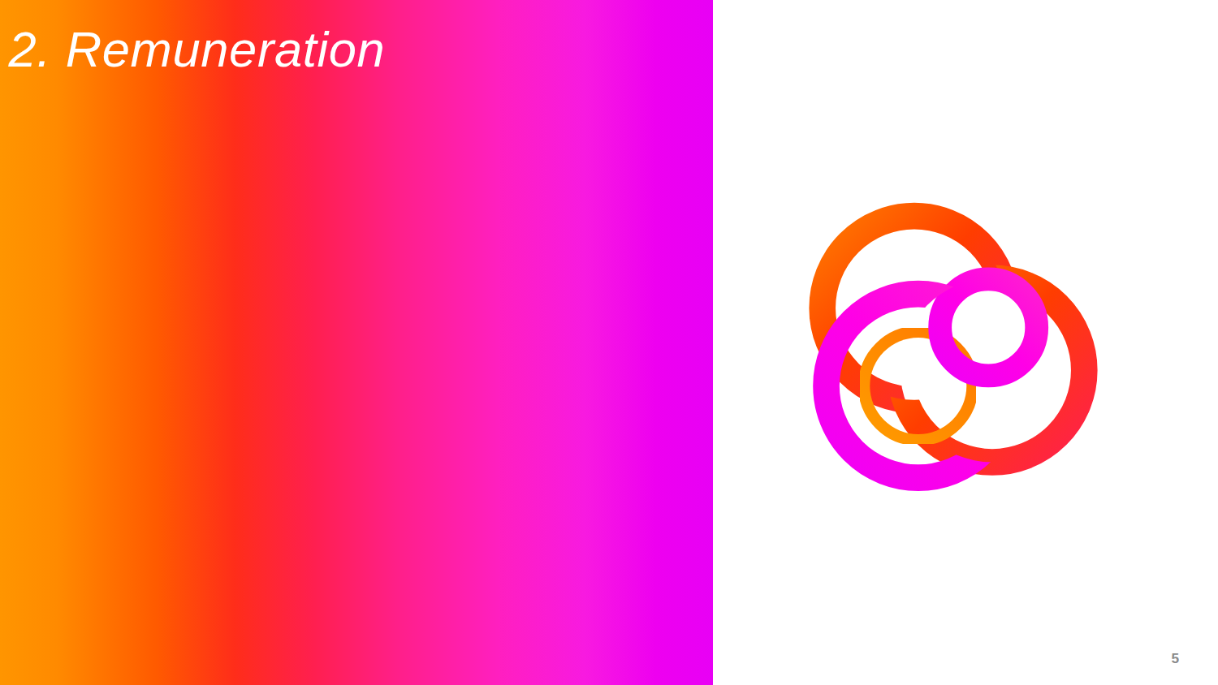2. Remuneration
5